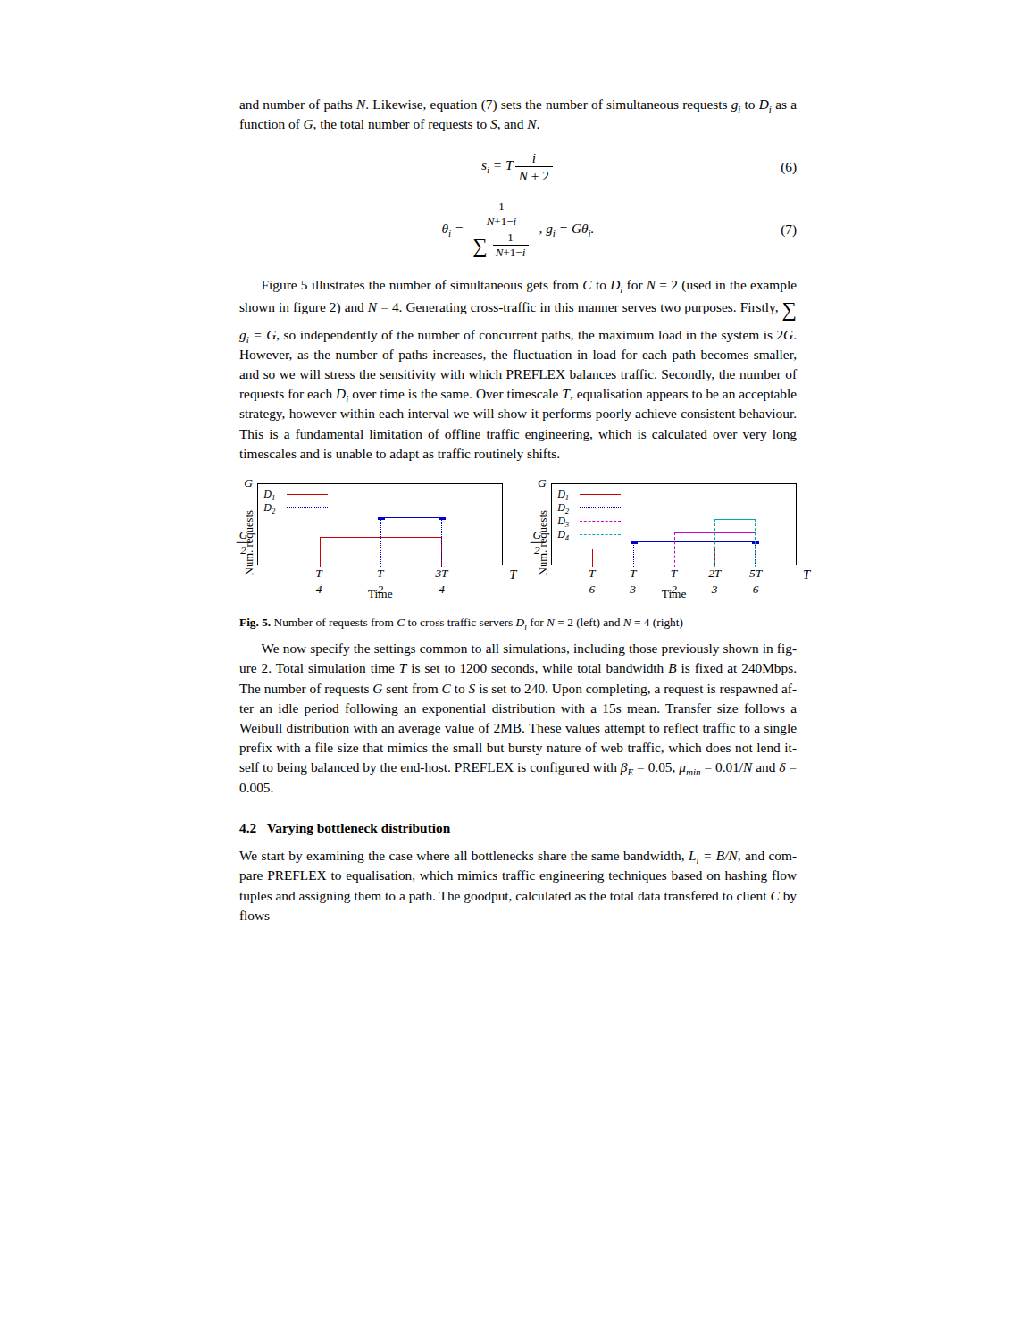and number of paths N. Likewise, equation (7) sets the number of simultaneous requests gi to Di as a function of G, the total number of requests to S, and N.
si = T iN + 2 (6)
θi = 1 N+1−i ∑ 1 N+1−i , gi = Gθi. (7)
Figure 5 illustrates the number of simultaneous gets from C to Di for N = 2 (used in the example shown in figure 2) and N = 4. Generating cross-traffic in this manner serves two purposes. Firstly, ∑ gi = G, so independently of the number of concurrent paths, the maximum load in the system is 2G. However, as the number of paths increases, the fluctuation in load for each path becomes smaller, and so we will stress the sensitivity with which PREFLEX balances traffic. Secondly, the number of requests for each Di over time is the same. Over timescale T, equalisation appears to be an acceptable strategy, however within each interval we will show it performs poorly achieve consistent behaviour. This is a fundamental limitation of offline traffic engineering, which is calculated over very long timescales and is unable to adapt as traffic routinely shifts.
Num. requests
G
G 2
D1
D2
T
T 4
T 2
3T 4
Time
Num. requests
G
G 2
D1
D2
D3
D4
T
T 6
T 3
T 2
2T 3
5T 6
Time
Fig. 5. Number of requests from C to cross traffic servers Di for N = 2 (left) and N = 4 (right)
We now specify the settings common to all simulations, including those previously shown in figure 2. Total simulation time T is set to 1200 seconds, while total bandwidth B is fixed at 240Mbps. The number of requests G sent from C to S is set to 240. Upon completing, a request is respawned after an idle period following an exponential distribution with a 15s mean. Transfer size follows a Weibull distribution with an average value of 2MB. These values attempt to reflect traffic to a single prefix with a file size that mimics the small but bursty nature of web traffic, which does not lend itself to being balanced by the end-host. PREFLEX is configured with βE = 0.05, μmin = 0.01/N and δ = 0.005.
4.2 Varying bottleneck distribution
We start by examining the case where all bottlenecks share the same bandwidth, Li = B/N, and compare PREFLEX to equalisation, which mimics traffic engineering techniques based on hashing flow tuples and assigning them to a path. The goodput, calculated as the total data transfered to client C by flows